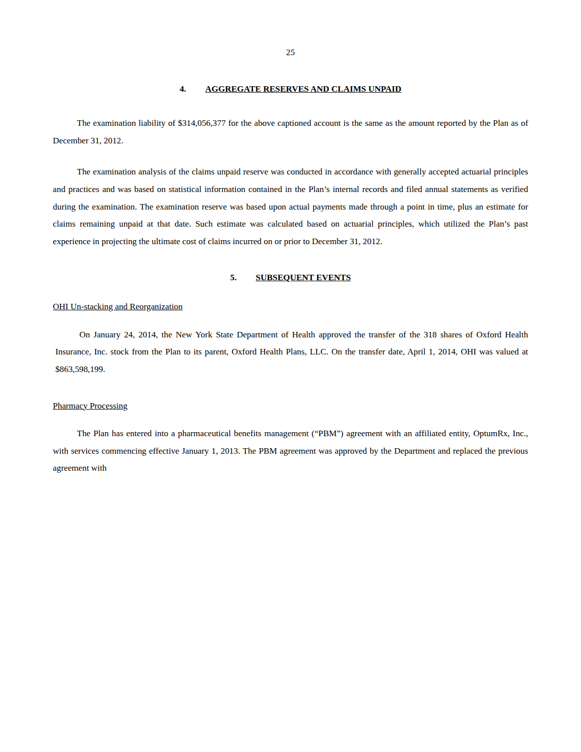25
4. AGGREGATE RESERVES AND CLAIMS UNPAID
The examination liability of $314,056,377 for the above captioned account is the same as the amount reported by the Plan as of December 31, 2012.
The examination analysis of the claims unpaid reserve was conducted in accordance with generally accepted actuarial principles and practices and was based on statistical information contained in the Plan’s internal records and filed annual statements as verified during the examination. The examination reserve was based upon actual payments made through a point in time, plus an estimate for claims remaining unpaid at that date. Such estimate was calculated based on actuarial principles, which utilized the Plan’s past experience in projecting the ultimate cost of claims incurred on or prior to December 31, 2012.
5. SUBSEQUENT EVENTS
OHI Un-stacking and Reorganization
On January 24, 2014, the New York State Department of Health approved the transfer of the 318 shares of Oxford Health Insurance, Inc. stock from the Plan to its parent, Oxford Health Plans, LLC. On the transfer date, April 1, 2014, OHI was valued at $863,598,199.
Pharmacy Processing
The Plan has entered into a pharmaceutical benefits management (“PBM”) agreement with an affiliated entity, OptumRx, Inc., with services commencing effective January 1, 2013. The PBM agreement was approved by the Department and replaced the previous agreement with